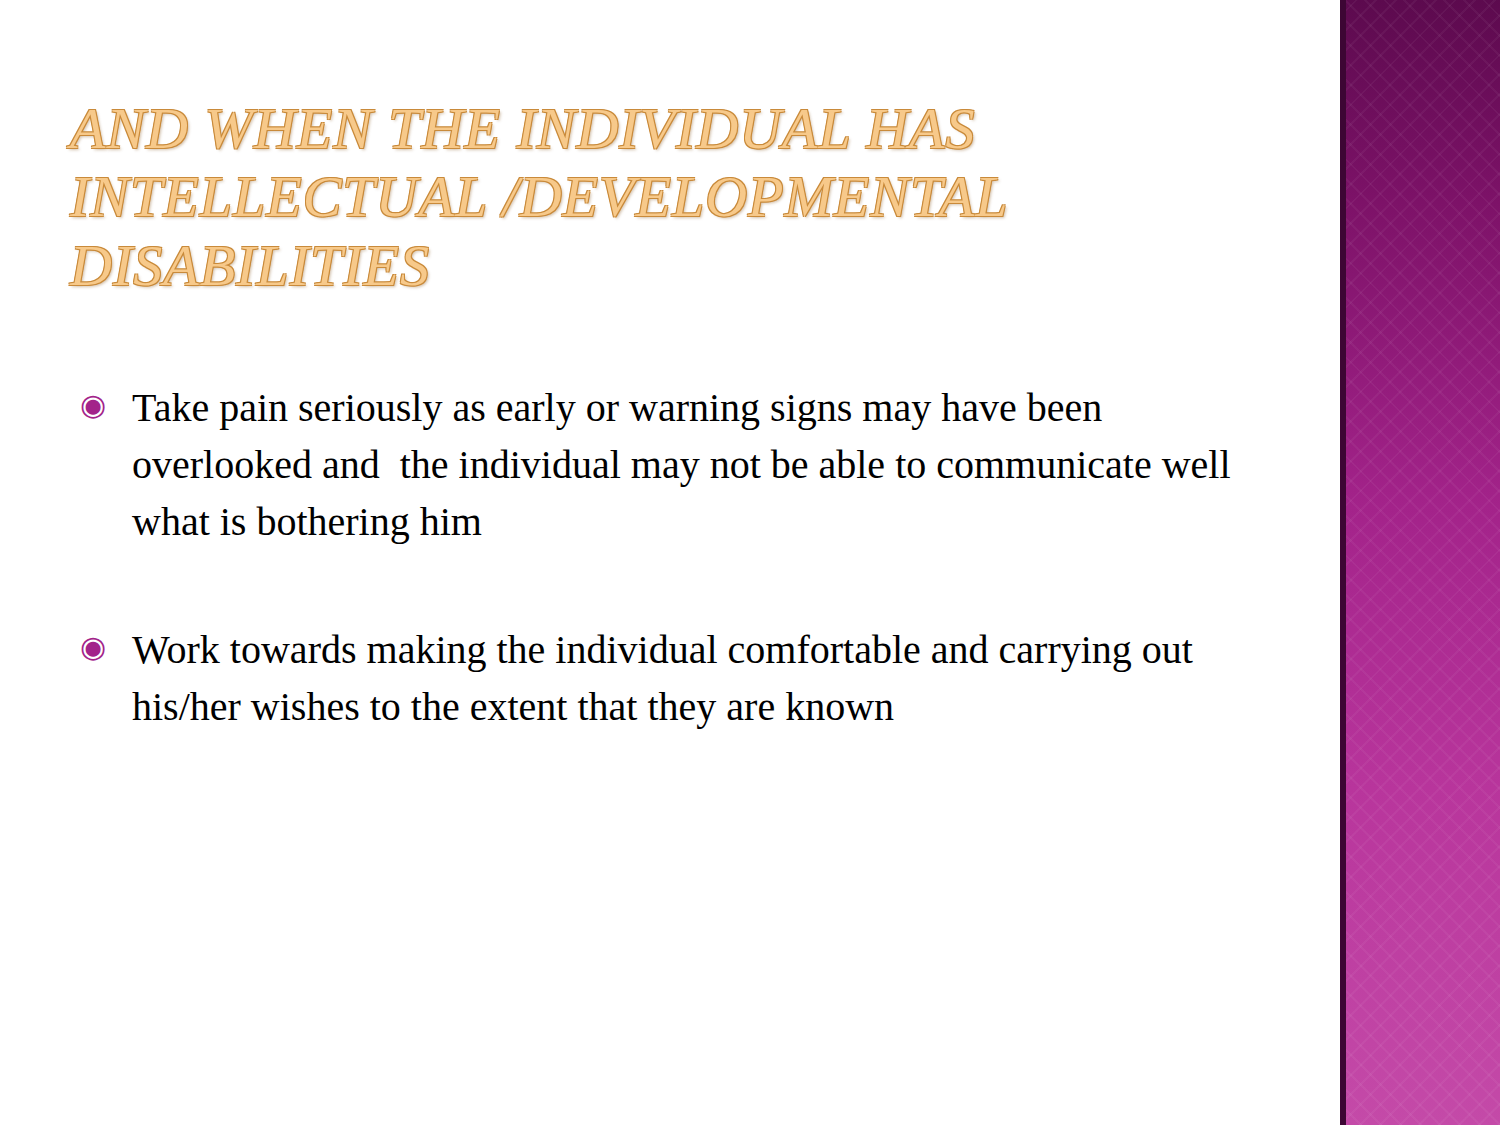And when the individual has intellectual /developmental disabilities
Take pain seriously as early or warning signs may have been overlooked and the individual may not be able to communicate well what is bothering him
Work towards making the individual comfortable and carrying out his/her wishes to the extent that they are known